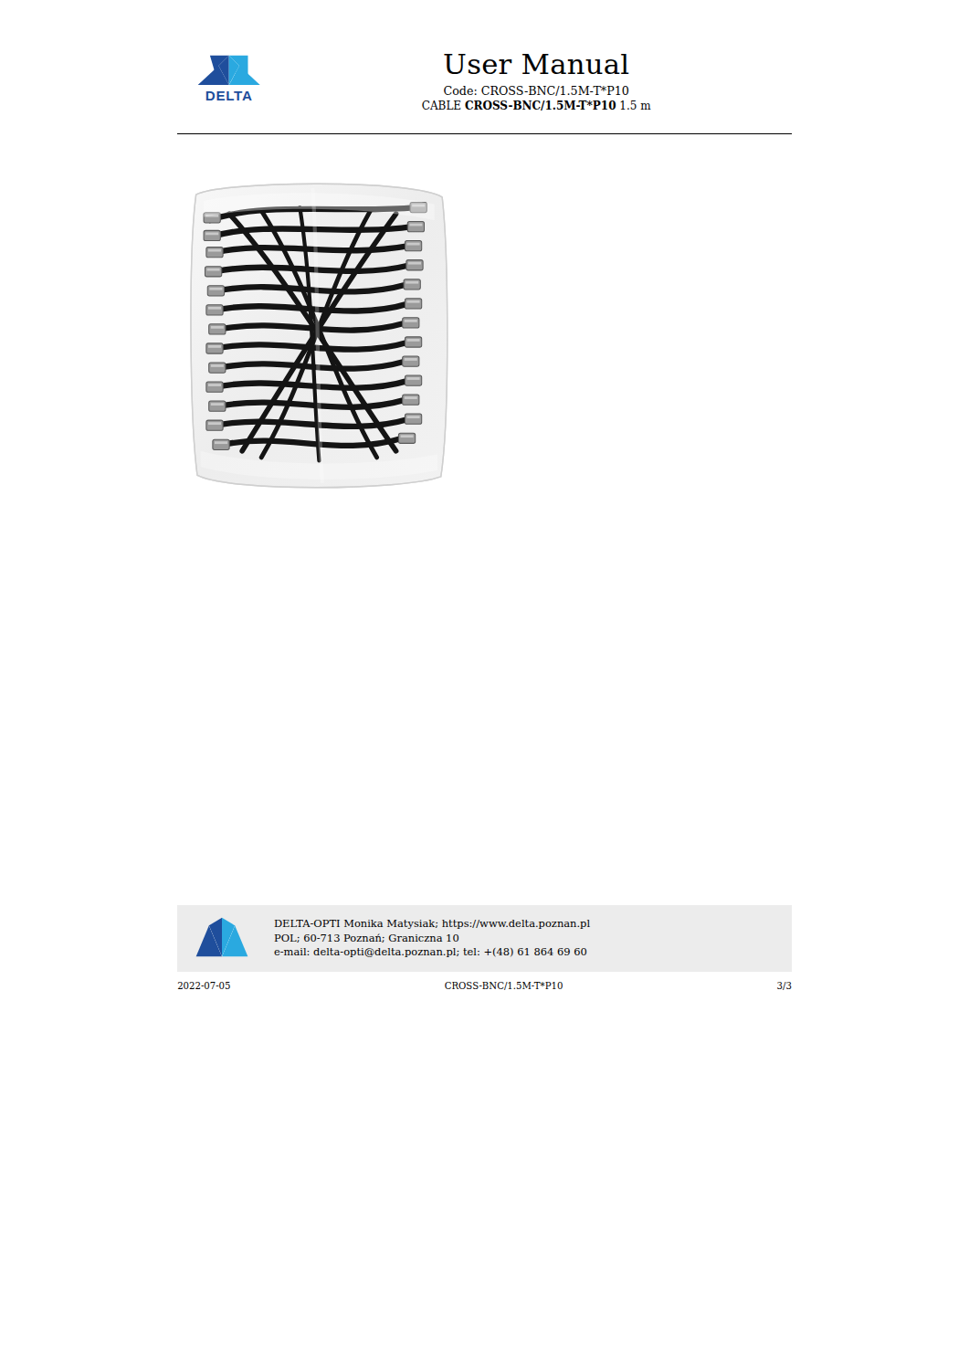DELTA
User Manual
Code: CROSS-BNC/1.5M-T*P10
CABLE CROSS-BNC/1.5M-T*P10 1.5 m
DELTA-OPTI Monika Matysiak; https://www.delta.poznan.pl
POL; 60-713 Poznań; Graniczna 10
e-mail: delta-opti@delta.poznan.pl; tel: +(48) 61 864 69 60
2022-07-05
CROSS-BNC/1.5M-T*P10
3/3